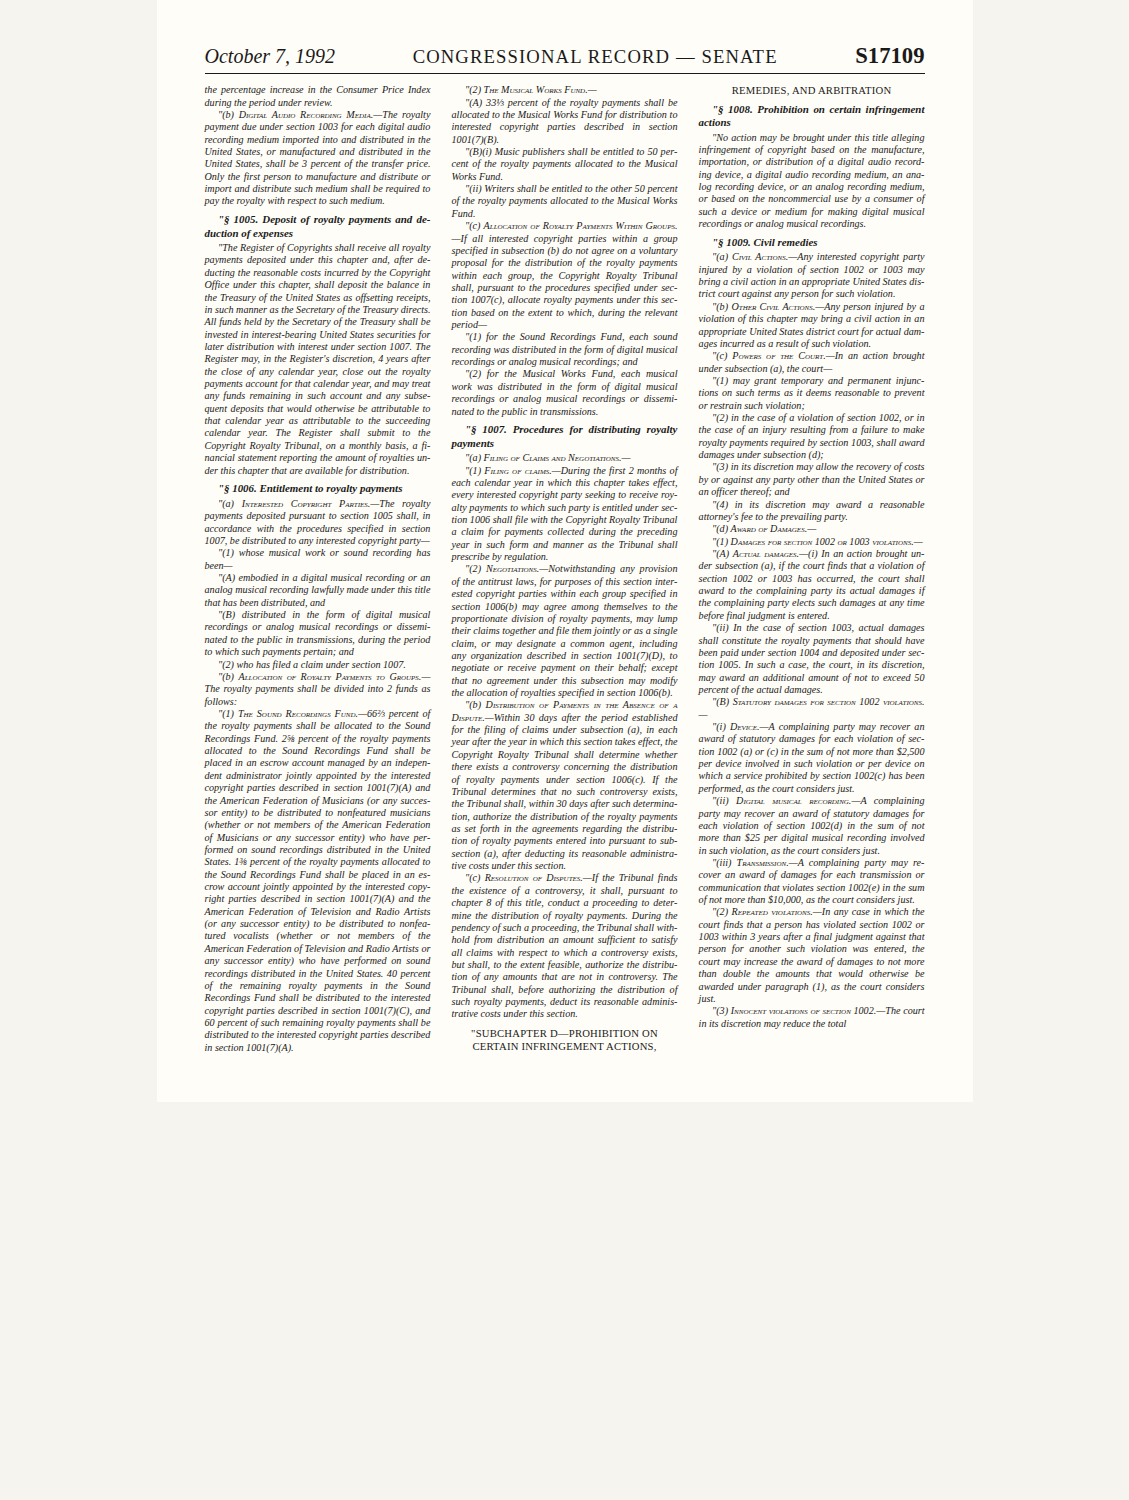October 7, 1992
CONGRESSIONAL RECORD — SENATE
S17109
the percentage increase in the Consumer Price Index during the period under review.
"(b) Digital Audio Recording Media.—The royalty payment due under section 1003 for each digital audio recording medium imported into and distributed in the United States, or manufactured and distributed in the United States, shall be 3 percent of the transfer price. Only the first person to manufacture and distribute or import and distribute such medium shall be required to pay the royalty with respect to such medium.
"§ 1005. Deposit of royalty payments and deduction of expenses
"The Register of Copyrights shall receive all royalty payments deposited under this chapter and, after deducting the reasonable costs incurred by the Copyright Office under this chapter, shall deposit the balance in the Treasury of the United States as offsetting receipts, in such manner as the Secretary of the Treasury directs. All funds held by the Secretary of the Treasury shall be invested in interest-bearing United States securities for later distribution with interest under section 1007. The Register may, in the Register's discretion, 4 years after the close of any calendar year, close out the royalty payments account for that calendar year, and may treat any funds remaining in such account and any subsequent deposits that would otherwise be attributable to that calendar year as attributable to the succeeding calendar year. The Register shall submit to the Copyright Royalty Tribunal, on a monthly basis, a financial statement reporting the amount of royalties under this chapter that are available for distribution.
"§ 1006. Entitlement to royalty payments
"(a) Interested Copyright Parties.—The royalty payments deposited pursuant to section 1005 shall, in accordance with the procedures specified in section 1007, be distributed to any interested copyright party—
"(1) whose musical work or sound recording has been—
"(A) embodied in a digital musical recording or an analog musical recording lawfully made under this title that has been distributed, and
"(B) distributed in the form of digital musical recordings or analog musical recordings or disseminated to the public in transmissions, during the period to which such payments pertain; and
"(2) who has filed a claim under section 1007.
"(b) Allocation of Royalty Payments to Groups.—The royalty payments shall be divided into 2 funds as follows:
"(1) The Sound Recordings Fund.—66⅔ percent of the royalty payments shall be allocated to the Sound Recordings Fund. 2⅝ percent of the royalty payments allocated to the Sound Recordings Fund shall be placed in an escrow account managed by an independent administrator jointly appointed by the interested copyright parties described in section 1001(7)(A) and the American Federation of Musicians (or any successor entity) to be distributed to nonfeatured musicians (whether or not members of the American Federation of Musicians or any successor entity) who have performed on sound recordings distributed in the United States. 1⅜ percent of the royalty payments allocated to the Sound Recordings Fund shall be placed in an escrow account jointly appointed by the interested copyright parties described in section 1001(7)(A) and the American Federation of Television and Radio Artists (or any successor entity) to be distributed to nonfeatured vocalists (whether or not members of the American Federation of Television and Radio Artists or any successor entity) who have performed on sound recordings distributed in the United States. 40 percent of the remaining royalty payments in the Sound Recordings Fund shall be distributed to the interested copyright parties described in section 1001(7)(C), and 60 percent of such remaining royalty payments shall be distributed to the interested copyright parties described in section 1001(7)(A).
"(2) The Musical Works Fund.—
"(A) 33⅓ percent of the royalty payments shall be allocated to the Musical Works Fund for distribution to interested copyright parties described in section 1001(7)(B).
"(B)(i) Music publishers shall be entitled to 50 percent of the royalty payments allocated to the Musical Works Fund.
"(ii) Writers shall be entitled to the other 50 percent of the royalty payments allocated to the Musical Works Fund.
"(c) Allocation of Royalty Payments Within Groups.—If all interested copyright parties within a group specified in subsection (b) do not agree on a voluntary proposal for the distribution of the royalty payments within each group, the Copyright Royalty Tribunal shall, pursuant to the procedures specified under section 1007(c), allocate royalty payments under this section based on the extent to which, during the relevant period—
"(1) for the Sound Recordings Fund, each sound recording was distributed in the form of digital musical recordings or analog musical recordings; and
"(2) for the Musical Works Fund, each musical work was distributed in the form of digital musical recordings or analog musical recordings or disseminated to the public in transmissions.
"§ 1007. Procedures for distributing royalty payments
"(a) Filing of Claims and Negotiations.—
"(1) Filing of claims.—During the first 2 months of each calendar year in which this chapter takes effect, every interested copyright party seeking to receive royalty payments to which such party is entitled under section 1006 shall file with the Copyright Royalty Tribunal a claim for payments collected during the preceding year in such form and manner as the Tribunal shall prescribe by regulation.
"(2) Negotiations.—Notwithstanding any provision of the antitrust laws, for purposes of this section interested copyright parties within each group specified in section 1006(b) may agree among themselves to the proportionate division of royalty payments, may lump their claims together and file them jointly or as a single claim, or may designate a common agent, including any organization described in section 1001(7)(D), to negotiate or receive payment on their behalf; except that no agreement under this subsection may modify the allocation of royalties specified in section 1006(b).
"(b) Distribution of Payments in the Absence of a Dispute.—Within 30 days after the period established for the filing of claims under subsection (a), in each year after the year in which this section takes effect, the Copyright Royalty Tribunal shall determine whether there exists a controversy concerning the distribution of royalty payments under section 1006(c). If the Tribunal determines that no such controversy exists, the Tribunal shall, within 30 days after such determination, authorize the distribution of the royalty payments as set forth in the agreements regarding the distribution of royalty payments entered into pursuant to subsection (a), after deducting its reasonable administrative costs under this section.
"(c) Resolution of Disputes.—If the Tribunal finds the existence of a controversy, it shall, pursuant to chapter 8 of this title, conduct a proceeding to determine the distribution of royalty payments. During the pendency of such a proceeding, the Tribunal shall withhold from distribution an amount sufficient to satisfy all claims with respect to which a controversy exists, but shall, to the extent feasible, authorize the distribution of any amounts that are not in controversy. The Tribunal shall, before authorizing the distribution of such royalty payments, deduct its reasonable administrative costs under this section.
"Subchapter D—Prohibition on Certain Infringement Actions, Remedies, and Arbitration
"§ 1008. Prohibition on certain infringement actions
"No action may be brought under this title alleging infringement of copyright based on the manufacture, importation, or distribution of a digital audio recording device, a digital audio recording medium, an analog recording device, or an analog recording medium, or based on the noncommercial use by a consumer of such a device or medium for making digital musical recordings or analog musical recordings.
"§ 1009. Civil remedies
"(a) Civil Actions.—Any interested copyright party injured by a violation of section 1002 or 1003 may bring a civil action in an appropriate United States district court against any person for such violation.
"(b) Other Civil Actions.—Any person injured by a violation of this chapter may bring a civil action in an appropriate United States district court for actual damages incurred as a result of such violation.
"(c) Powers of the Court.—In an action brought under subsection (a), the court—
"(1) may grant temporary and permanent injunctions on such terms as it deems reasonable to prevent or restrain such violation;
"(2) in the case of a violation of section 1002, or in the case of an injury resulting from a failure to make royalty payments required by section 1003, shall award damages under subsection (d);
"(3) in its discretion may allow the recovery of costs by or against any party other than the United States or an officer thereof; and
"(4) in its discretion may award a reasonable attorney's fee to the prevailing party.
"(d) Award of Damages.—
"(1) Damages for section 1002 or 1003 violations.—
"(A) Actual damages.—(i) In an action brought under subsection (a), if the court finds that a violation of section 1002 or 1003 has occurred, the court shall award to the complaining party its actual damages if the complaining party elects such damages at any time before final judgment is entered.
"(ii) In the case of section 1003, actual damages shall constitute the royalty payments that should have been paid under section 1004 and deposited under section 1005. In such a case, the court, in its discretion, may award an additional amount of not to exceed 50 percent of the actual damages.
"(B) Statutory damages for section 1002 violations.—
"(i) Device.—A complaining party may recover an award of statutory damages for each violation of section 1002 (a) or (c) in the sum of not more than $2,500 per device involved in such violation or per device on which a service prohibited by section 1002(c) has been performed, as the court considers just.
"(ii) Digital musical recording.—A complaining party may recover an award of statutory damages for each violation of section 1002(d) in the sum of not more than $25 per digital musical recording involved in such violation, as the court considers just.
"(iii) Transmission.—A complaining party may recover an award of damages for each transmission or communication that violates section 1002(e) in the sum of not more than $10,000, as the court considers just.
"(2) Repeated violations.—In any case in which the court finds that a person has violated section 1002 or 1003 within 3 years after a final judgment against that person for another such violation was entered, the court may increase the award of damages to not more than double the amounts that would otherwise be awarded under paragraph (1), as the court considers just.
"(3) Innocent violations of section 1002.—The court in its discretion may reduce the total